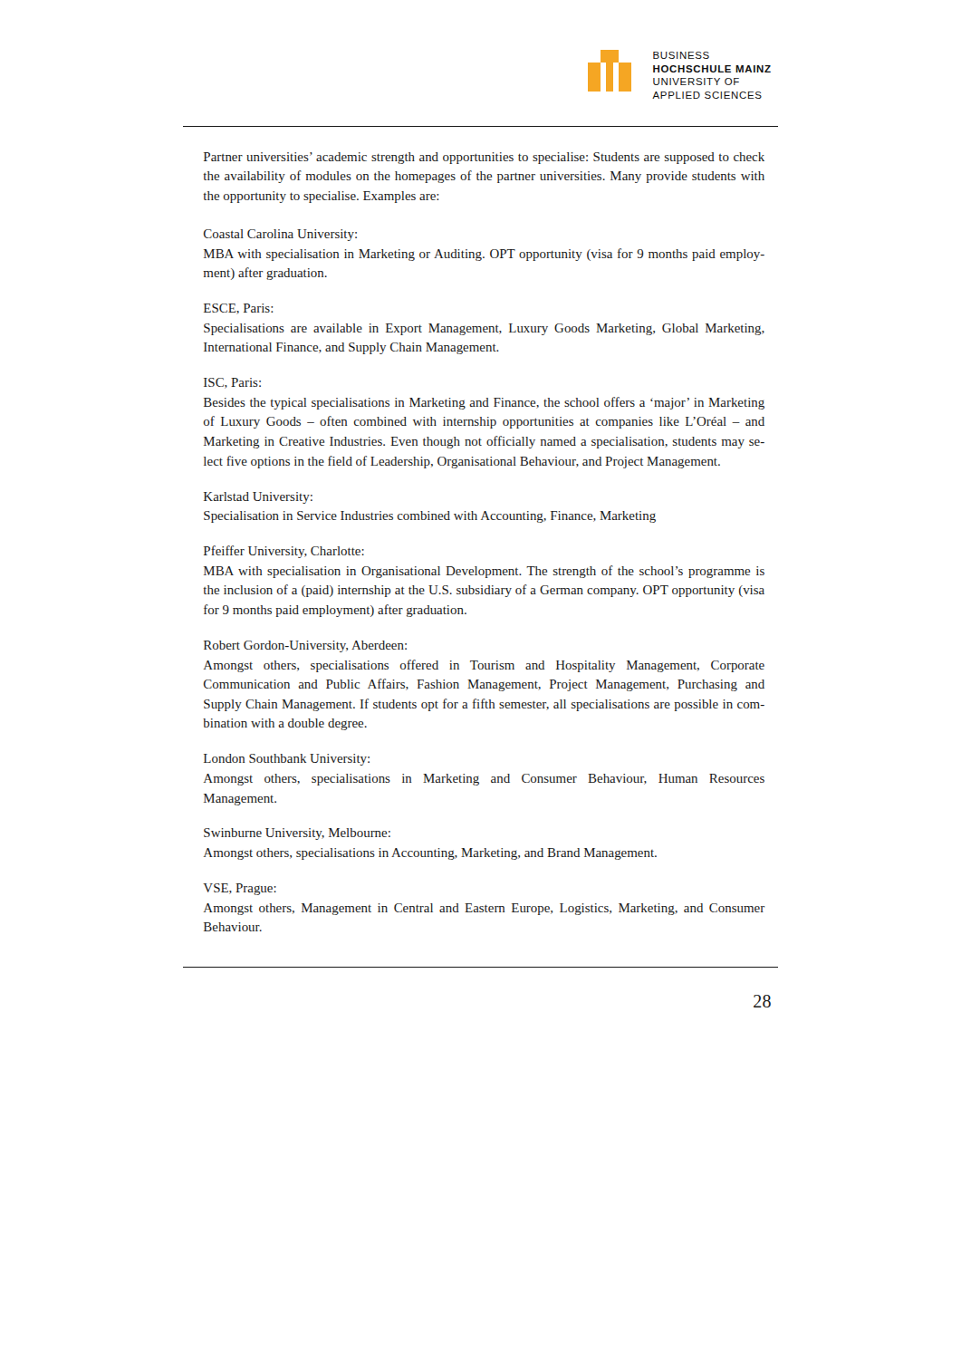BUSINESS
HOCHSCHULE MAINZ
UNIVERSITY OF
APPLIED SCIENCES
Partner universities’ academic strength and opportunities to specialise: Students are supposed to check the availability of modules on the homepages of the partner universities. Many provide students with the opportunity to specialise. Examples are:
Coastal Carolina University:
MBA with specialisation in Marketing or Auditing. OPT opportunity (visa for 9 months paid employment) after graduation.
ESCE, Paris:
Specialisations are available in Export Management, Luxury Goods Marketing, Global Marketing, International Finance, and Supply Chain Management.
ISC, Paris:
Besides the typical specialisations in Marketing and Finance, the school offers a ‘major’ in Marketing of Luxury Goods – often combined with internship opportunities at companies like L’Oréal – and Marketing in Creative Industries. Even though not officially named a specialisation, students may select five options in the field of Leadership, Organisational Behaviour, and Project Management.
Karlstad University:
Specialisation in Service Industries combined with Accounting, Finance, Marketing
Pfeiffer University, Charlotte:
MBA with specialisation in Organisational Development. The strength of the school’s programme is the inclusion of a (paid) internship at the U.S. subsidiary of a German company. OPT opportunity (visa for 9 months paid employment) after graduation.
Robert Gordon-University, Aberdeen:
Amongst others, specialisations offered in Tourism and Hospitality Management, Corporate Communication and Public Affairs, Fashion Management, Project Management, Purchasing and Supply Chain Management. If students opt for a fifth semester, all specialisations are possible in combination with a double degree.
London Southbank University:
Amongst others, specialisations in Marketing and Consumer Behaviour, Human Resources Management.
Swinburne University, Melbourne:
Amongst others, specialisations in Accounting, Marketing, and Brand Management.
VSE, Prague:
Amongst others, Management in Central and Eastern Europe, Logistics, Marketing, and Consumer Behaviour.
28